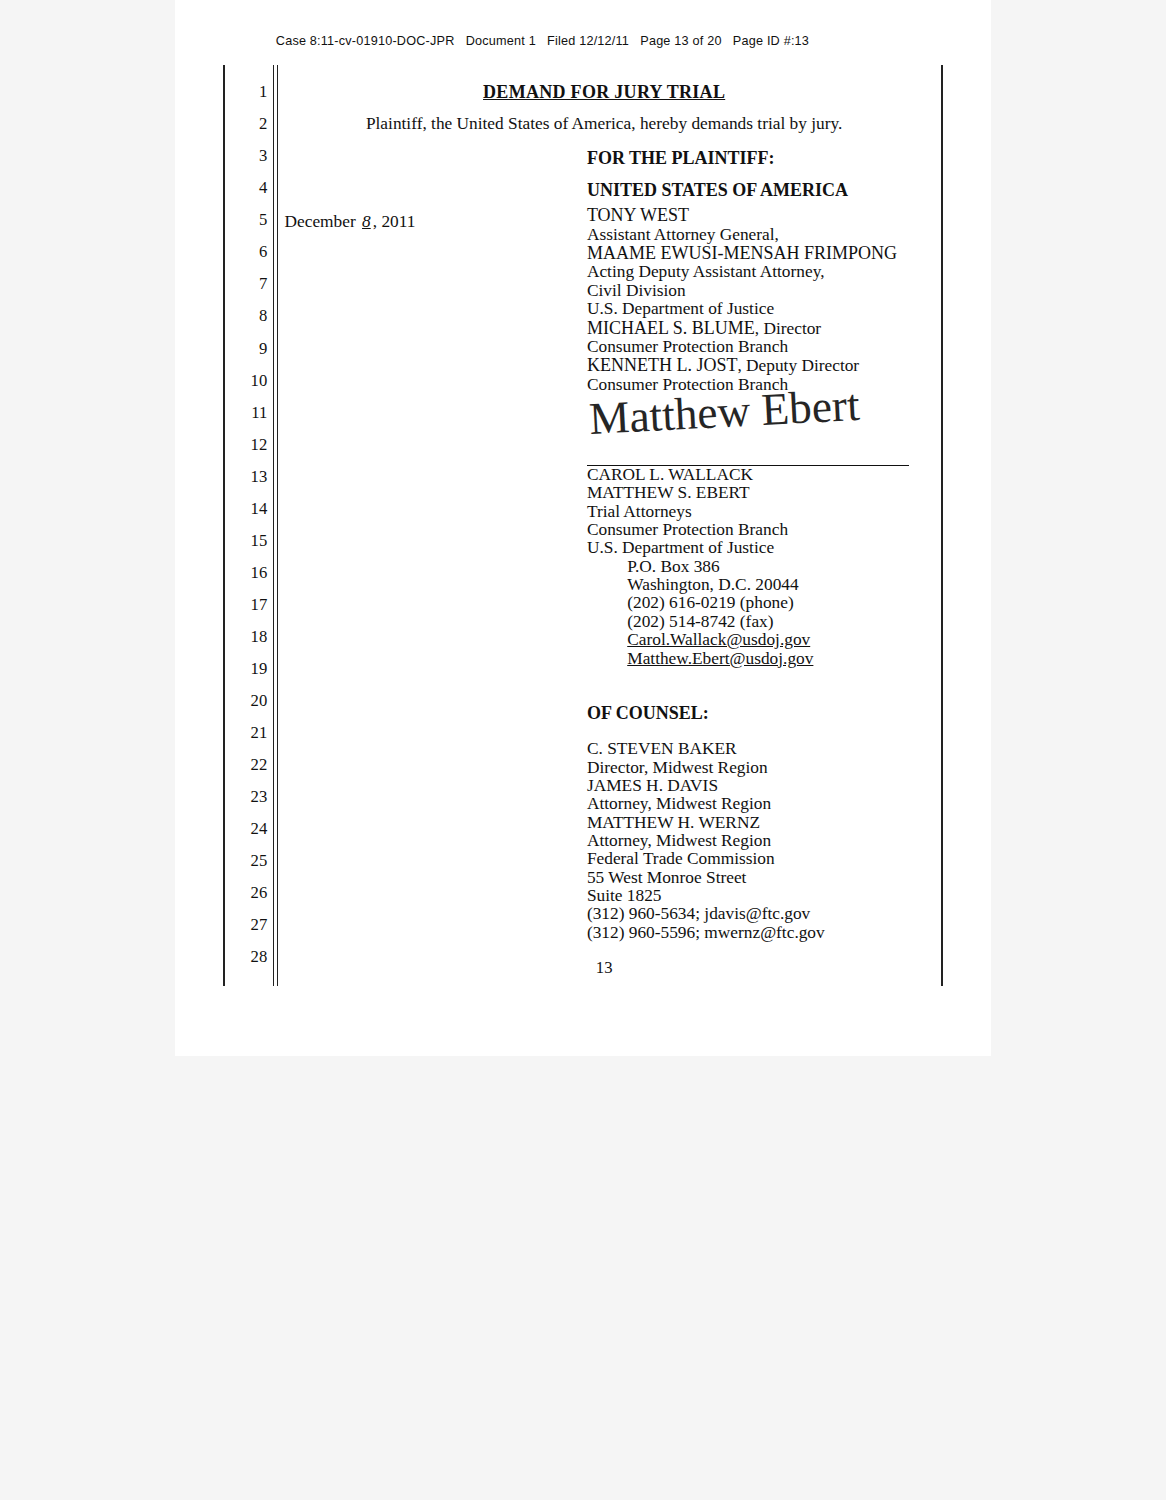Case 8:11-cv-01910-DOC-JPR Document 1 Filed 12/12/11 Page 13 of 20 Page ID #:13
1
2
3
4
5
6
7
8
9
10
11
12
13
14
15
16
17
18
19
20
21
22
23
24
25
26
27
28
DEMAND FOR JURY TRIAL
Plaintiff, the United States of America, hereby demands trial by jury.
December 8, 2011
FOR THE PLAINTIFF:
UNITED STATES OF AMERICA
TONY WEST
Assistant Attorney General,
MAAME EWUSI-MENSAH FRIMPONG
Acting Deputy Assistant Attorney,
Civil Division
U.S. Department of Justice
MICHAEL S. BLUME, Director
Consumer Protection Branch
KENNETH L. JOST, Deputy Director
Consumer Protection Branch
Matthew Ebert
CAROL L. WALLACK
MATTHEW S. EBERT
Trial Attorneys
Consumer Protection Branch
U.S. Department of Justice
P.O. Box 386
Washington, D.C. 20044
(202) 616-0219 (phone)
(202) 514-8742 (fax)
Carol.Wallack@usdoj.gov
Matthew.Ebert@usdoj.gov
OF COUNSEL:
C. STEVEN BAKER
Director, Midwest Region
JAMES H. DAVIS
Attorney, Midwest Region
MATTHEW H. WERNZ
Attorney, Midwest Region
Federal Trade Commission
55 West Monroe Street
Suite 1825
(312) 960-5634; jdavis@ftc.gov
(312) 960-5596; mwernz@ftc.gov
13